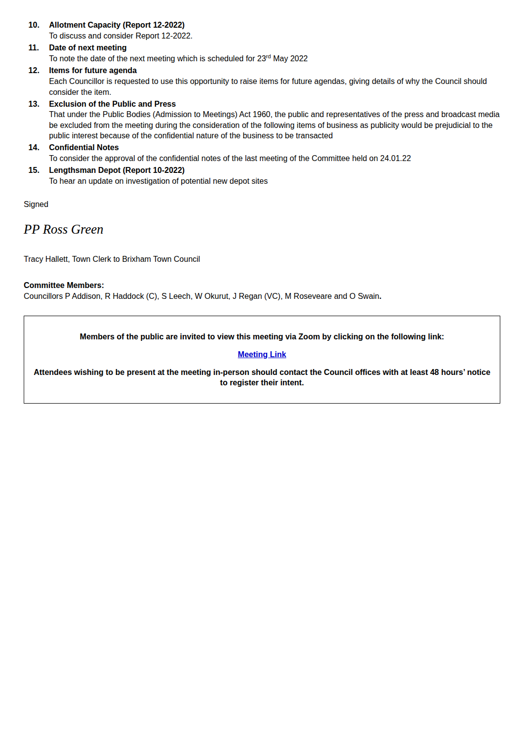Allotment Capacity (Report 12-2022) To discuss and consider Report 12-2022.
Date of next meeting To note the date of the next meeting which is scheduled for 23rd May 2022
Items for future agenda Each Councillor is requested to use this opportunity to raise items for future agendas, giving details of why the Council should consider the item.
Exclusion of the Public and Press That under the Public Bodies (Admission to Meetings) Act 1960, the public and representatives of the press and broadcast media be excluded from the meeting during the consideration of the following items of business as publicity would be prejudicial to the public interest because of the confidential nature of the business to be transacted
Confidential Notes To consider the approval of the confidential notes of the last meeting of the Committee held on 24.01.22
Lengthsman Depot (Report 10-2022) To hear an update on investigation of potential new depot sites
Signed
PP Ross Green
Tracy Hallett, Town Clerk to Brixham Town Council
Committee Members:
Councillors P Addison, R Haddock (C), S Leech, W Okurut, J Regan (VC), M Roseveare and O Swain.
Members of the public are invited to view this meeting via Zoom by clicking on the following link:
Meeting Link
Attendees wishing to be present at the meeting in-person should contact the Council offices with at least 48 hours’ notice to register their intent.